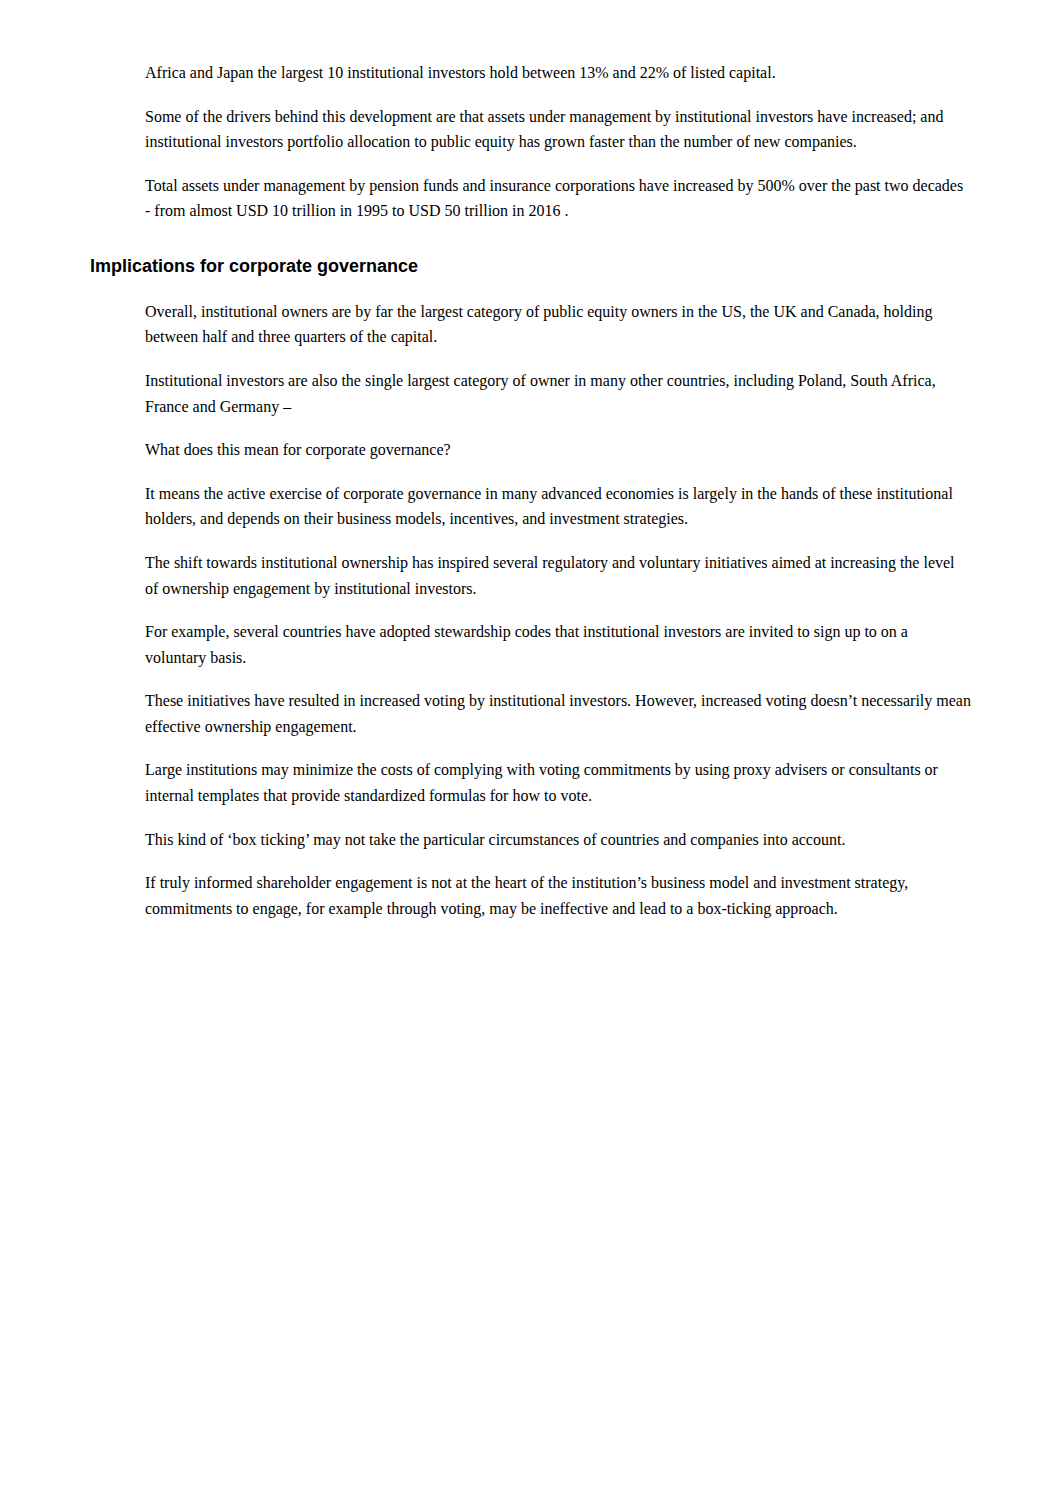Africa and Japan the largest 10 institutional investors hold between 13% and 22% of listed capital.
Some of the drivers behind this development are that assets under management by institutional investors have increased; and institutional investors portfolio allocation to public equity has grown faster than the number of new companies.
Total assets under management by pension funds and insurance corporations have increased by 500% over the past two decades - from almost USD 10 trillion in 1995 to USD 50 trillion in 2016 .
Implications for corporate governance
Overall, institutional owners are by far the largest category of public equity owners in the US, the UK and Canada, holding between half and three quarters of the capital.
Institutional investors are also the single largest category of owner in many other countries, including Poland, South Africa, France and Germany –
What does this mean for corporate governance?
It means the active exercise of corporate governance in many advanced economies is largely in the hands of these institutional holders, and depends on their business models, incentives, and investment strategies.
The shift towards institutional ownership has inspired several regulatory and voluntary initiatives aimed at increasing the level of ownership engagement by institutional investors.
For example, several countries have adopted stewardship codes that institutional investors are invited to sign up to on a voluntary basis.
These initiatives have resulted in increased voting by institutional investors. However, increased voting doesn’t necessarily mean effective ownership engagement.
Large institutions may minimize the costs of complying with voting commitments by using proxy advisers or consultants or internal templates that provide standardized formulas for how to vote.
This kind of ‘box ticking’ may not take the particular circumstances of countries and companies into account.
If truly informed shareholder engagement is not at the heart of the institution’s business model and investment strategy, commitments to engage, for example through voting, may be ineffective and lead to a box-ticking approach.